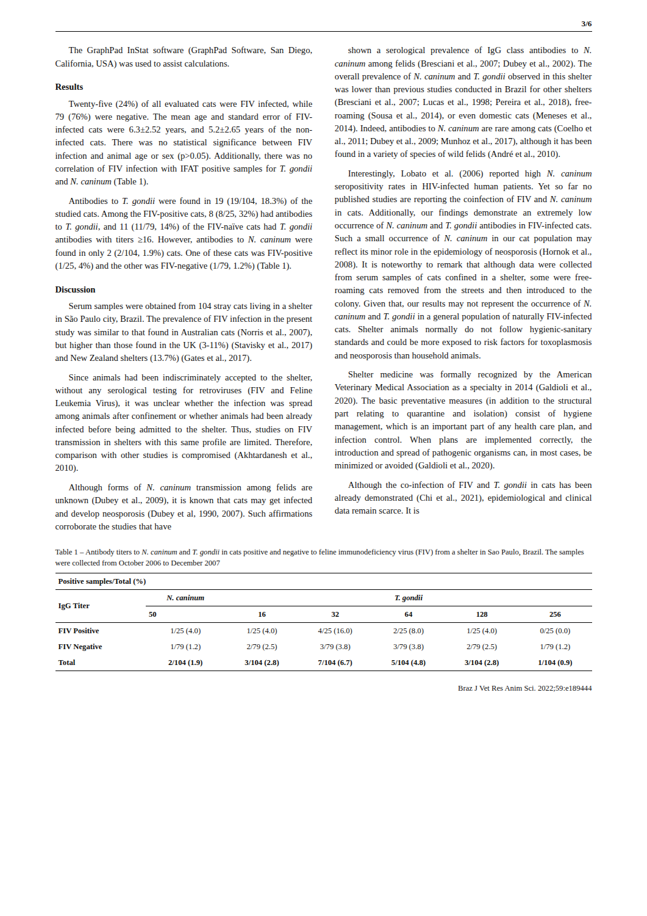3/6
The GraphPad InStat software (GraphPad Software, San Diego, California, USA) was used to assist calculations.
Results
Twenty-five (24%) of all evaluated cats were FIV infected, while 79 (76%) were negative. The mean age and standard error of FIV-infected cats were 6.3±2.52 years, and 5.2±2.65 years of the non-infected cats. There was no statistical significance between FIV infection and animal age or sex (p>0.05). Additionally, there was no correlation of FIV infection with IFAT positive samples for T. gondii and N. caninum (Table 1).
Antibodies to T. gondii were found in 19 (19/104, 18.3%) of the studied cats. Among the FIV-positive cats, 8 (8/25, 32%) had antibodies to T. gondii, and 11 (11/79, 14%) of the FIV-naïve cats had T. gondii antibodies with titers ≥16. However, antibodies to N. caninum were found in only 2 (2/104, 1.9%) cats. One of these cats was FIV-positive (1/25, 4%) and the other was FIV-negative (1/79, 1.2%) (Table 1).
Discussion
Serum samples were obtained from 104 stray cats living in a shelter in São Paulo city, Brazil. The prevalence of FIV infection in the present study was similar to that found in Australian cats (Norris et al., 2007), but higher than those found in the UK (3-11%) (Stavisky et al., 2017) and New Zealand shelters (13.7%) (Gates et al., 2017).
Since animals had been indiscriminately accepted to the shelter, without any serological testing for retroviruses (FIV and Feline Leukemia Virus), it was unclear whether the infection was spread among animals after confinement or whether animals had been already infected before being admitted to the shelter. Thus, studies on FIV transmission in shelters with this same profile are limited. Therefore, comparison with other studies is compromised (Akhtardanesh et al., 2010).
Although forms of N. caninum transmission among felids are unknown (Dubey et al., 2009), it is known that cats may get infected and develop neosporosis (Dubey et al, 1990, 2007). Such affirmations corroborate the studies that have
shown a serological prevalence of IgG class antibodies to N. caninum among felids (Bresciani et al., 2007; Dubey et al., 2002). The overall prevalence of N. caninum and T. gondii observed in this shelter was lower than previous studies conducted in Brazil for other shelters (Bresciani et al., 2007; Lucas et al., 1998; Pereira et al., 2018), free-roaming (Sousa et al., 2014), or even domestic cats (Meneses et al., 2014). Indeed, antibodies to N. caninum are rare among cats (Coelho et al., 2011; Dubey et al., 2009; Munhoz et al., 2017), although it has been found in a variety of species of wild felids (André et al., 2010).
Interestingly, Lobato et al. (2006) reported high N. caninum seropositivity rates in HIV-infected human patients. Yet so far no published studies are reporting the coinfection of FIV and N. caninum in cats. Additionally, our findings demonstrate an extremely low occurrence of N. caninum and T. gondii antibodies in FIV-infected cats. Such a small occurrence of N. caninum in our cat population may reflect its minor role in the epidemiology of neosporosis (Hornok et al., 2008). It is noteworthy to remark that although data were collected from serum samples of cats confined in a shelter, some were free-roaming cats removed from the streets and then introduced to the colony. Given that, our results may not represent the occurrence of N. caninum and T. gondii in a general population of naturally FIV-infected cats. Shelter animals normally do not follow hygienic-sanitary standards and could be more exposed to risk factors for toxoplasmosis and neosporosis than household animals.
Shelter medicine was formally recognized by the American Veterinary Medical Association as a specialty in 2014 (Galdioli et al., 2020). The basic preventative measures (in addition to the structural part relating to quarantine and isolation) consist of hygiene management, which is an important part of any health care plan, and infection control. When plans are implemented correctly, the introduction and spread of pathogenic organisms can, in most cases, be minimized or avoided (Galdioli et al., 2020).
Although the co-infection of FIV and T. gondii in cats has been already demonstrated (Chi et al., 2021), epidemiological and clinical data remain scarce. It is
Table 1 – Antibody titers to N. caninum and T. gondii in cats positive and negative to feline immunodeficiency virus (FIV) from a shelter in Sao Paulo, Brazil. The samples were collected from October 2006 to December 2007
| Positive samples/Total (%) |
| --- |
| IgG Titer | N. caninum | T. gondii |
| 50 | 16 | 32 | 64 | 128 | 256 |
| FIV Positive | 1/25 (4.0) | 1/25 (4.0) | 4/25 (16.0) | 2/25 (8.0) | 1/25 (4.0) | 0/25 (0.0) |
| FIV Negative | 1/79 (1.2) | 2/79 (2.5) | 3/79 (3.8) | 3/79 (3.8) | 2/79 (2.5) | 1/79 (1.2) |
| Total | 2/104 (1.9) | 3/104 (2.8) | 7/104 (6.7) | 5/104 (4.8) | 3/104 (2.8) | 1/104 (0.9) |
Braz J Vet Res Anim Sci. 2022;59:e189444